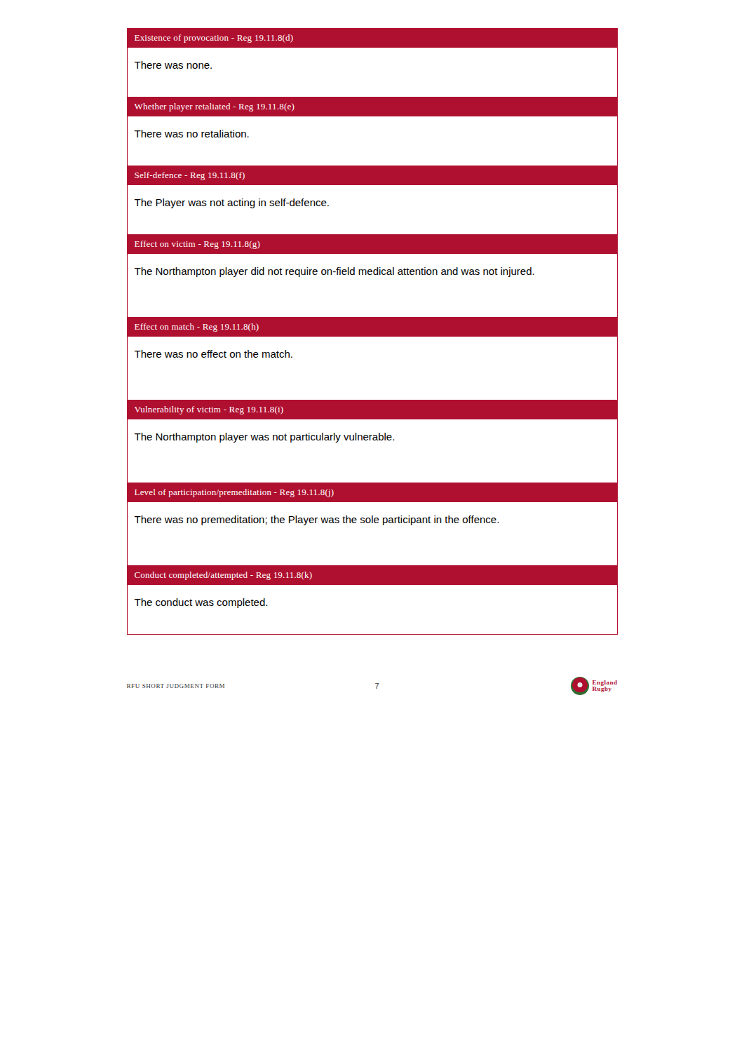Existence of provocation - Reg 19.11.8(d)
There was none.
Whether player retaliated - Reg 19.11.8(e)
There was no retaliation.
Self-defence - Reg 19.11.8(f)
The Player was not acting in self-defence.
Effect on victim - Reg 19.11.8(g)
The Northampton player did not require on-field medical attention and was not injured.
Effect on match - Reg 19.11.8(h)
There was no effect on the match.
Vulnerability of victim - Reg 19.11.8(i)
The Northampton player was not particularly vulnerable.
Level of participation/premeditation - Reg 19.11.8(j)
There was no premeditation; the Player was the sole participant in the offence.
Conduct completed/attempted - Reg 19.11.8(k)
The conduct was completed.
RFU SHORT JUDGMENT FORM
7
England
Rugby